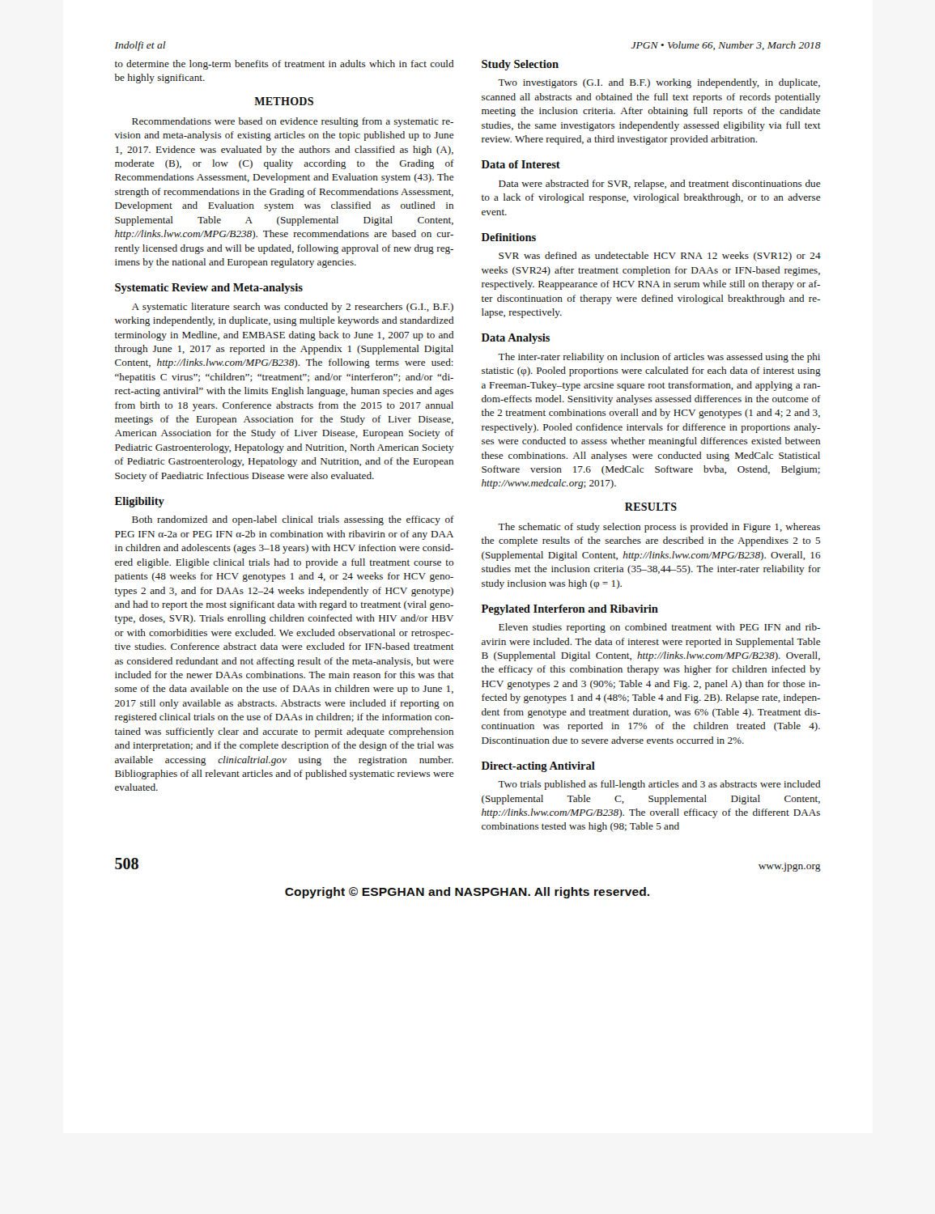Indolfi et al
JPGN • Volume 66, Number 3, March 2018
to determine the long-term benefits of treatment in adults which in fact could be highly significant.
METHODS
Recommendations were based on evidence resulting from a systematic revision and meta-analysis of existing articles on the topic published up to June 1, 2017. Evidence was evaluated by the authors and classified as high (A), moderate (B), or low (C) quality according to the Grading of Recommendations Assessment, Development and Evaluation system (43). The strength of recommendations in the Grading of Recommendations Assessment, Development and Evaluation system was classified as outlined in Supplemental Table A (Supplemental Digital Content, http://links.lww.com/MPG/B238). These recommendations are based on currently licensed drugs and will be updated, following approval of new drug regimens by the national and European regulatory agencies.
Systematic Review and Meta-analysis
A systematic literature search was conducted by 2 researchers (G.I., B.F.) working independently, in duplicate, using multiple keywords and standardized terminology in Medline, and EMBASE dating back to June 1, 2007 up to and through June 1, 2017 as reported in the Appendix 1 (Supplemental Digital Content, http://links.lww.com/MPG/B238). The following terms were used: “hepatitis C virus”; “children”; “treatment”; and/or “interferon”; and/or “direct-acting antiviral” with the limits English language, human species and ages from birth to 18 years. Conference abstracts from the 2015 to 2017 annual meetings of the European Association for the Study of Liver Disease, American Association for the Study of Liver Disease, European Society of Pediatric Gastroenterology, Hepatology and Nutrition, North American Society of Pediatric Gastroenterology, Hepatology and Nutrition, and of the European Society of Paediatric Infectious Disease were also evaluated.
Eligibility
Both randomized and open-label clinical trials assessing the efficacy of PEG IFN α-2a or PEG IFN α-2b in combination with ribavirin or of any DAA in children and adolescents (ages 3–18 years) with HCV infection were considered eligible. Eligible clinical trials had to provide a full treatment course to patients (48 weeks for HCV genotypes 1 and 4, or 24 weeks for HCV genotypes 2 and 3, and for DAAs 12–24 weeks independently of HCV genotype) and had to report the most significant data with regard to treatment (viral genotype, doses, SVR). Trials enrolling children coinfected with HIV and/or HBV or with comorbidities were excluded. We excluded observational or retrospective studies. Conference abstract data were excluded for IFN-based treatment as considered redundant and not affecting result of the meta-analysis, but were included for the newer DAAs combinations. The main reason for this was that some of the data available on the use of DAAs in children were up to June 1, 2017 still only available as abstracts. Abstracts were included if reporting on registered clinical trials on the use of DAAs in children; if the information contained was sufficiently clear and accurate to permit adequate comprehension and interpretation; and if the complete description of the design of the trial was available accessing clinicaltrial.gov using the registration number. Bibliographies of all relevant articles and of published systematic reviews were evaluated.
Study Selection
Two investigators (G.I. and B.F.) working independently, in duplicate, scanned all abstracts and obtained the full text reports of records potentially meeting the inclusion criteria. After obtaining full reports of the candidate studies, the same investigators independently assessed eligibility via full text review. Where required, a third investigator provided arbitration.
Data of Interest
Data were abstracted for SVR, relapse, and treatment discontinuations due to a lack of virological response, virological breakthrough, or to an adverse event.
Definitions
SVR was defined as undetectable HCV RNA 12 weeks (SVR12) or 24 weeks (SVR24) after treatment completion for DAAs or IFN-based regimes, respectively. Reappearance of HCV RNA in serum while still on therapy or after discontinuation of therapy were defined virological breakthrough and relapse, respectively.
Data Analysis
The inter-rater reliability on inclusion of articles was assessed using the phi statistic (φ). Pooled proportions were calculated for each data of interest using a Freeman-Tukey–type arcsine square root transformation, and applying a random-effects model. Sensitivity analyses assessed differences in the outcome of the 2 treatment combinations overall and by HCV genotypes (1 and 4; 2 and 3, respectively). Pooled confidence intervals for difference in proportions analyses were conducted to assess whether meaningful differences existed between these combinations. All analyses were conducted using MedCalc Statistical Software version 17.6 (MedCalc Software bvba, Ostend, Belgium; http://www.medcalc.org; 2017).
RESULTS
The schematic of study selection process is provided in Figure 1, whereas the complete results of the searches are described in the Appendixes 2 to 5 (Supplemental Digital Content, http://links.lww.com/MPG/B238). Overall, 16 studies met the inclusion criteria (35–38,44–55). The inter-rater reliability for study inclusion was high (φ = 1).
Pegylated Interferon and Ribavirin
Eleven studies reporting on combined treatment with PEG IFN and ribavirin were included. The data of interest were reported in Supplemental Table B (Supplemental Digital Content, http://links.lww.com/MPG/B238). Overall, the efficacy of this combination therapy was higher for children infected by HCV genotypes 2 and 3 (90%; Table 4 and Fig. 2, panel A) than for those infected by genotypes 1 and 4 (48%; Table 4 and Fig. 2B). Relapse rate, independent from genotype and treatment duration, was 6% (Table 4). Treatment discontinuation was reported in 17% of the children treated (Table 4). Discontinuation due to severe adverse events occurred in 2%.
Direct-acting Antiviral
Two trials published as full-length articles and 3 as abstracts were included (Supplemental Table C, Supplemental Digital Content, http://links.lww.com/MPG/B238). The overall efficacy of the different DAAs combinations tested was high (98; Table 5 and
508
www.jpgn.org
Copyright © ESPGHAN and NASPGHAN. All rights reserved.